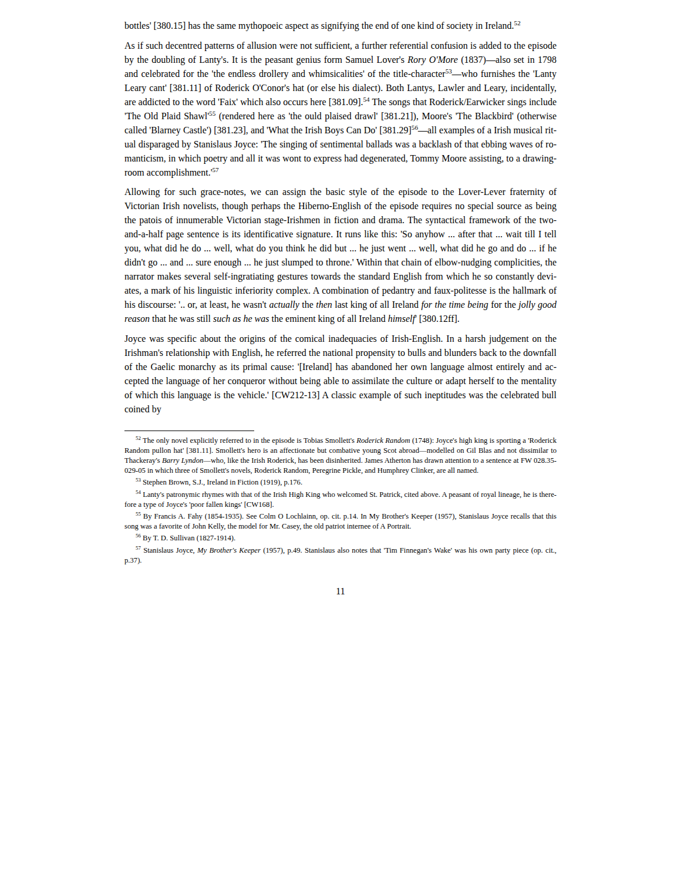bottles' [380.15] has the same mythopoeic aspect as signifying the end of one kind of society in Ireland.52
As if such decentred patterns of allusion were not sufficient, a further referential confusion is added to the episode by the doubling of Lanty's. It is the peasant genius form Samuel Lover's Rory O'More (1837)—also set in 1798 and celebrated for the 'the endless drollery and whimsicalities' of the title-character53—who furnishes the 'Lanty Leary cant' [381.11] of Roderick O'Conor's hat (or else his dialect). Both Lantys, Lawler and Leary, incidentally, are addicted to the word 'Faix' which also occurs here [381.09].54 The songs that Roderick/Earwicker sings include 'The Old Plaid Shawl'55 (rendered here as 'the ould plaised drawl' [381.21]), Moore's 'The Blackbird' (otherwise called 'Blarney Castle') [381.23], and 'What the Irish Boys Can Do' [381.29]56—all examples of a Irish musical ritual disparaged by Stanislaus Joyce: 'The singing of sentimental ballads was a backlash of that ebbing waves of romanticism, in which poetry and all it was wont to express had degenerated, Tommy Moore assisting, to a drawing-room accomplishment.'57
Allowing for such grace-notes, we can assign the basic style of the episode to the Lover-Lever fraternity of Victorian Irish novelists, though perhaps the Hiberno-English of the episode requires no special source as being the patois of innumerable Victorian stage-Irishmen in fiction and drama. The syntactical framework of the two-and-a-half page sentence is its identificative signature. It runs like this: 'So anyhow ... after that ... wait till I tell you, what did he do ... well, what do you think he did but ... he just went ... well, what did he go and do ... if he didn't go ... and ... sure enough ... he just slumped to throne.' Within that chain of elbow-nudging complicities, the narrator makes several self-ingratiating gestures towards the standard English from which he so constantly deviates, a mark of his linguistic inferiority complex. A combination of pedantry and faux-politesse is the hallmark of his discourse: '.. or, at least, he wasn't actually the then last king of all Ireland for the time being for the jolly good reason that he was still such as he was the eminent king of all Ireland himself' [380.12ff].
Joyce was specific about the origins of the comical inadequacies of Irish-English. In a harsh judgement on the Irishman's relationship with English, he referred the national propensity to bulls and blunders back to the downfall of the Gaelic monarchy as its primal cause: '[Ireland] has abandoned her own language almost entirely and accepted the language of her conqueror without being able to assimilate the culture or adapt herself to the mentality of which this language is the vehicle.' [CW212-13] A classic example of such ineptitudes was the celebrated bull coined by
52 The only novel explicitly referred to in the episode is Tobias Smollett's Roderick Random (1748): Joyce's high king is sporting a 'Roderick Random pullon hat' [381.11]. Smollett's hero is an affectionate but combative young Scot abroad—modelled on Gil Blas and not dissimilar to Thackeray's Barry Lyndon—who, like the Irish Roderick, has been disinherited. James Atherton has drawn attention to a sentence at FW 028.35-029-05 in which three of Smollett's novels, Roderick Random, Peregrine Pickle, and Humphrey Clinker, are all named.
53 Stephen Brown, S.J., Ireland in Fiction (1919), p.176.
54 Lanty's patronymic rhymes with that of the Irish High King who welcomed St. Patrick, cited above. A peasant of royal lineage, he is therefore a type of Joyce's 'poor fallen kings' [CW168].
55 By Francis A. Fahy (1854-1935). See Colm O Lochlainn, op. cit. p.14. In My Brother's Keeper (1957), Stanislaus Joyce recalls that this song was a favorite of John Kelly, the model for Mr. Casey, the old patriot internee of A Portrait.
56 By T. D. Sullivan (1827-1914).
57 Stanislaus Joyce, My Brother's Keeper (1957), p.49. Stanislaus also notes that 'Tim Finnegan's Wake' was his own party piece (op. cit., p.37).
11